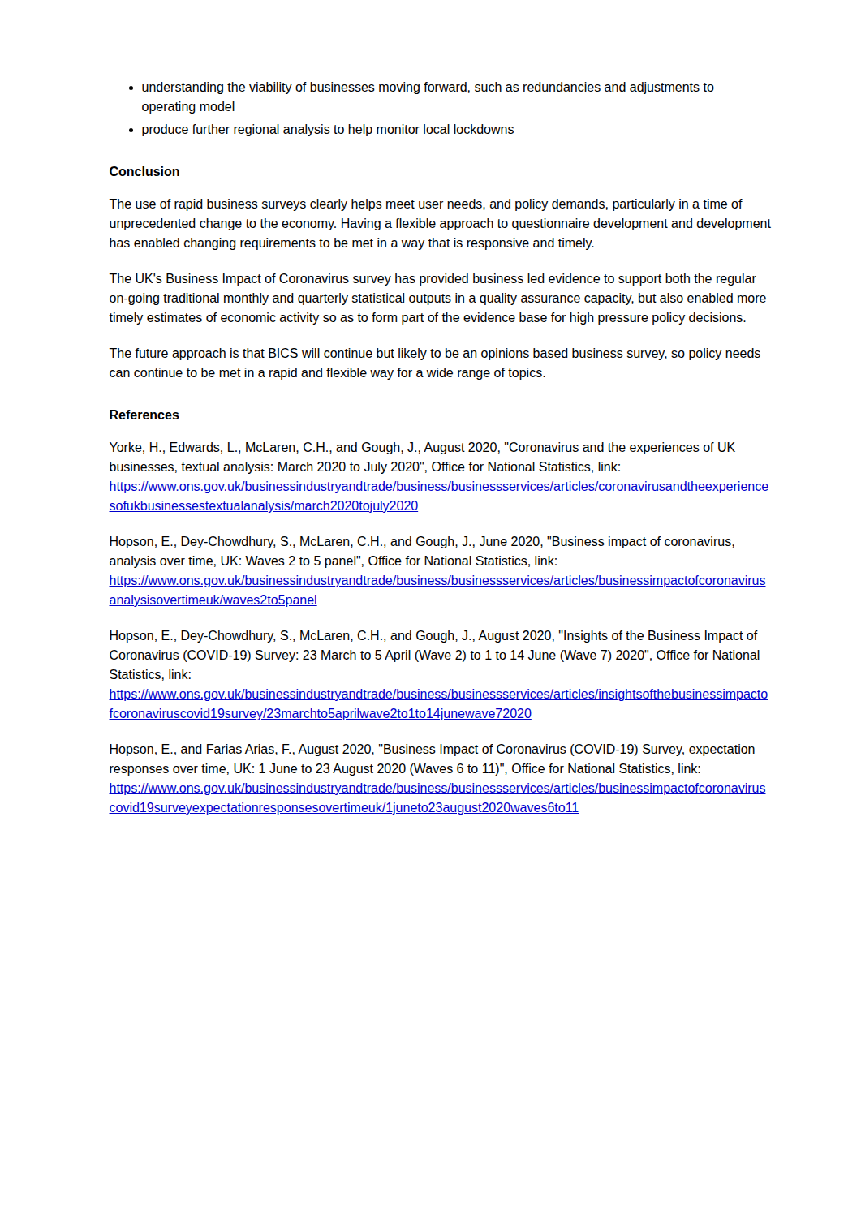understanding the viability of businesses moving forward, such as redundancies and adjustments to operating model
produce further regional analysis to help monitor local lockdowns
Conclusion
The use of rapid business surveys clearly helps meet user needs, and policy demands, particularly in a time of unprecedented change to the economy. Having a flexible approach to questionnaire development and development has enabled changing requirements to be met in a way that is responsive and timely.
The UK's Business Impact of Coronavirus survey has provided business led evidence to support both the regular on-going traditional monthly and quarterly statistical outputs in a quality assurance capacity, but also enabled more timely estimates of economic activity so as to form part of the evidence base for high pressure policy decisions.
The future approach is that BICS will continue but likely to be an opinions based business survey, so policy needs can continue to be met in a rapid and flexible way for a wide range of topics.
References
Yorke, H., Edwards, L., McLaren, C.H., and Gough, J., August 2020, "Coronavirus and the experiences of UK businesses, textual analysis: March 2020 to July 2020", Office for National Statistics, link:
https://www.ons.gov.uk/businessindustryandtrade/business/businessservices/articles/coronavirusandtheexperiencesofukbusinessestextualanalysis/march2020tojuly2020
Hopson, E., Dey-Chowdhury, S., McLaren, C.H., and Gough, J., June 2020, "Business impact of coronavirus, analysis over time, UK: Waves 2 to 5 panel", Office for National Statistics, link:
https://www.ons.gov.uk/businessindustryandtrade/business/businessservices/articles/businessimpactofcoronavirusanalysisovertimeuk/waves2to5panel
Hopson, E., Dey-Chowdhury, S., McLaren, C.H., and Gough, J., August 2020, "Insights of the Business Impact of Coronavirus (COVID-19) Survey: 23 March to 5 April (Wave 2) to 1 to 14 June (Wave 7) 2020", Office for National Statistics, link:
https://www.ons.gov.uk/businessindustryandtrade/business/businessservices/articles/insightsofthebusinessimpactofcoronaviruscovid19survey/23marchto5aprilwave2to1to14junewave72020
Hopson, E., and Farias Arias, F., August 2020, "Business Impact of Coronavirus (COVID-19) Survey, expectation responses over time, UK: 1 June to 23 August 2020 (Waves 6 to 11)", Office for National Statistics, link:
https://www.ons.gov.uk/businessindustryandtrade/business/businessservices/articles/businessimpactofcoronaviruscovid19surveyexpectationresponsesovertimeuk/1juneto23august2020waves6to11